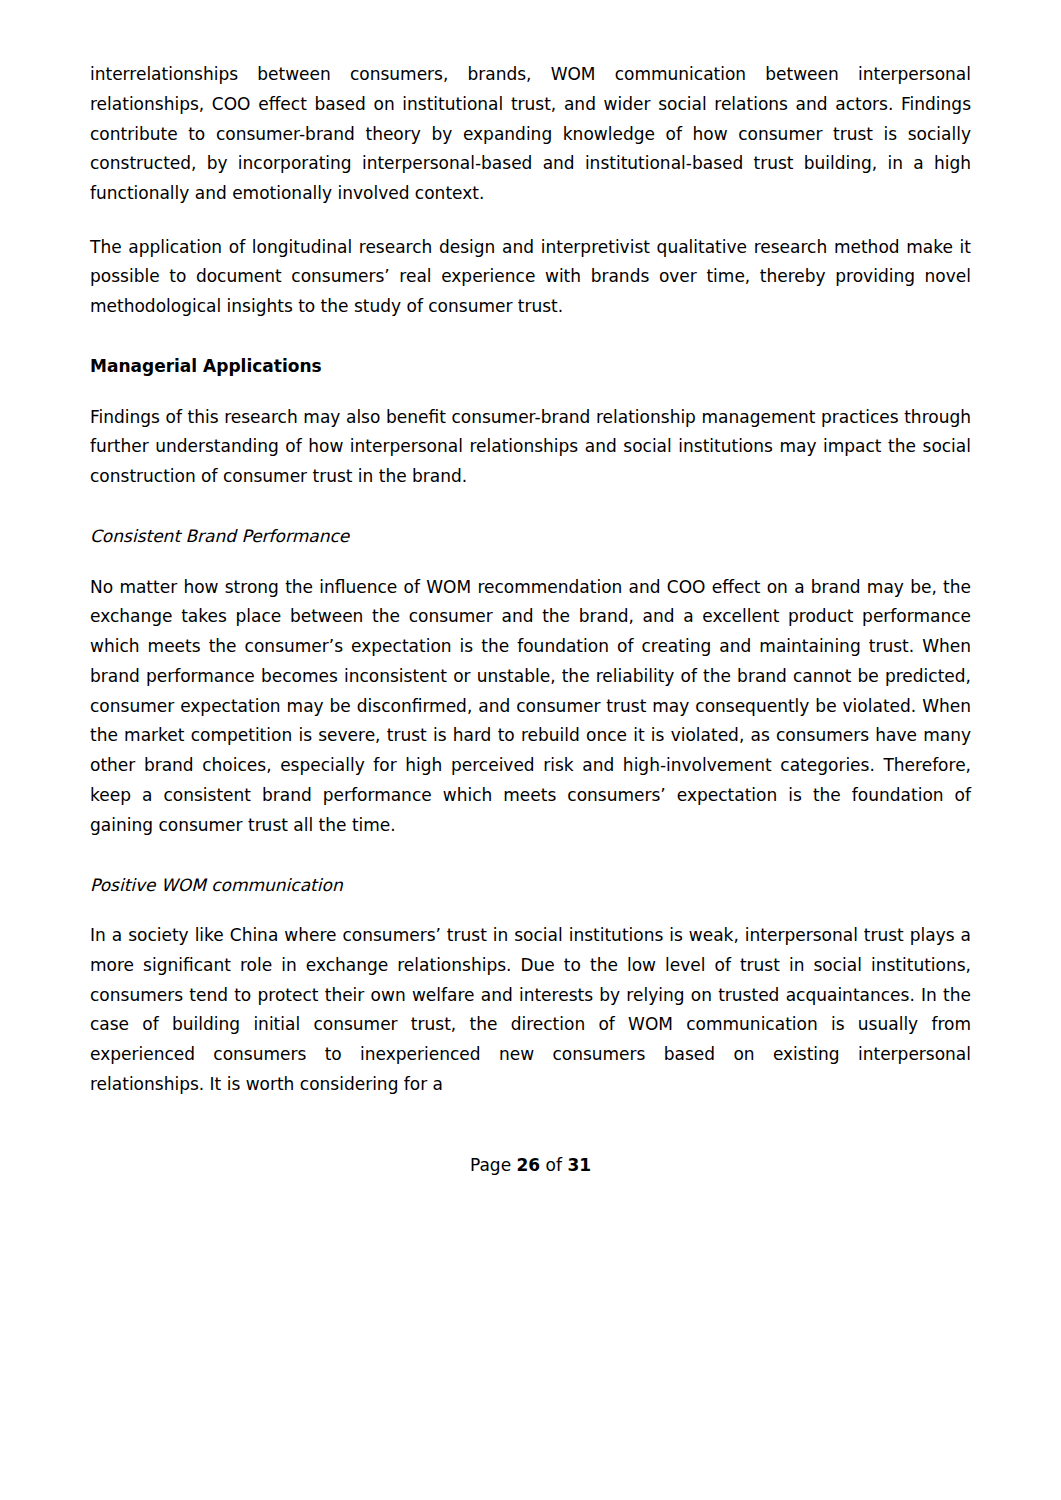interrelationships between consumers, brands, WOM communication between interpersonal relationships, COO effect based on institutional trust, and wider social relations and actors. Findings contribute to consumer-brand theory by expanding knowledge of how consumer trust is socially constructed, by incorporating interpersonal-based and institutional-based trust building, in a high functionally and emotionally involved context.
The application of longitudinal research design and interpretivist qualitative research method make it possible to document consumers’ real experience with brands over time, thereby providing novel methodological insights to the study of consumer trust.
Managerial Applications
Findings of this research may also benefit consumer-brand relationship management practices through further understanding of how interpersonal relationships and social institutions may impact the social construction of consumer trust in the brand.
Consistent Brand Performance
No matter how strong the influence of WOM recommendation and COO effect on a brand may be, the exchange takes place between the consumer and the brand, and a excellent product performance which meets the consumer’s expectation is the foundation of creating and maintaining trust. When brand performance becomes inconsistent or unstable, the reliability of the brand cannot be predicted, consumer expectation may be disconfirmed, and consumer trust may consequently be violated. When the market competition is severe, trust is hard to rebuild once it is violated, as consumers have many other brand choices, especially for high perceived risk and high-involvement categories. Therefore, keep a consistent brand performance which meets consumers’ expectation is the foundation of gaining consumer trust all the time.
Positive WOM communication
In a society like China where consumers’ trust in social institutions is weak, interpersonal trust plays a more significant role in exchange relationships. Due to the low level of trust in social institutions, consumers tend to protect their own welfare and interests by relying on trusted acquaintances. In the case of building initial consumer trust, the direction of WOM communication is usually from experienced consumers to inexperienced new consumers based on existing interpersonal relationships. It is worth considering for a
Page 26 of 31